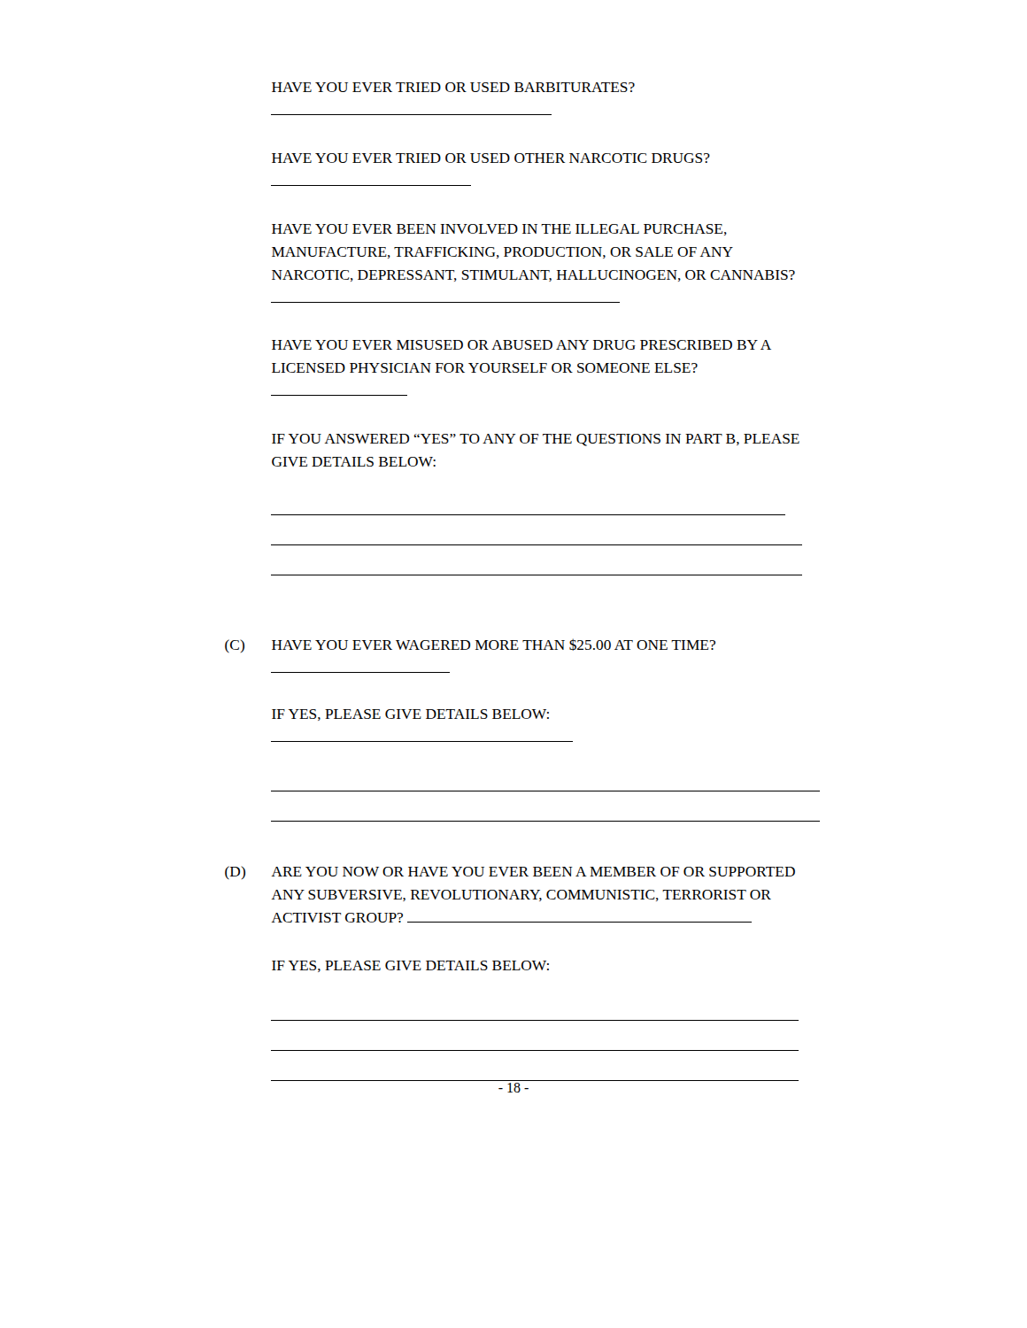Have you ever tried or used barbiturates?
Have you ever tried or used other narcotic drugs?
Have you ever been involved in the illegal purchase, manufacture, trafficking, production, or sale of any narcotic, depressant, stimulant, hallucinogen, or cannabis?
Have you ever misused or abused any drug prescribed by a licensed physician for yourself or someone else?
If you answered “yes” to any of the questions in Part B, please give details below:
(C)
Have you ever wagered more than $25.00 at one time?
If yes, please give details below:
(D)
Are you now or have you ever been a member of or supported any subversive, revolutionary, communistic, terrorist or activist group?
If yes, please give details below:
- 18 -